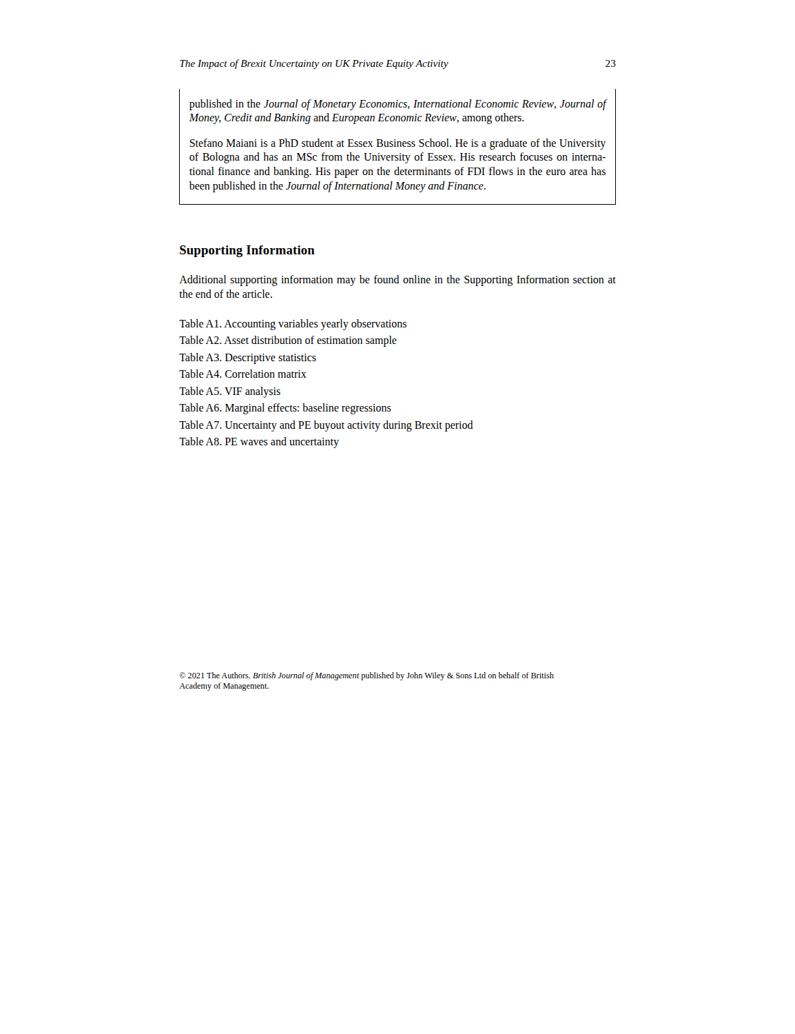The Impact of Brexit Uncertainty on UK Private Equity Activity 23
published in the Journal of Monetary Economics, International Economic Review, Journal of Money, Credit and Banking and European Economic Review, among others.
Stefano Maiani is a PhD student at Essex Business School. He is a graduate of the University of Bologna and has an MSc from the University of Essex. His research focuses on international finance and banking. His paper on the determinants of FDI flows in the euro area has been published in the Journal of International Money and Finance.
Supporting Information
Additional supporting information may be found online in the Supporting Information section at the end of the article.
Table A1. Accounting variables yearly observations
Table A2. Asset distribution of estimation sample
Table A3. Descriptive statistics
Table A4. Correlation matrix
Table A5. VIF analysis
Table A6. Marginal effects: baseline regressions
Table A7. Uncertainty and PE buyout activity during Brexit period
Table A8. PE waves and uncertainty
© 2021 The Authors. British Journal of Management published by John Wiley & Sons Ltd on behalf of British
Academy of Management.